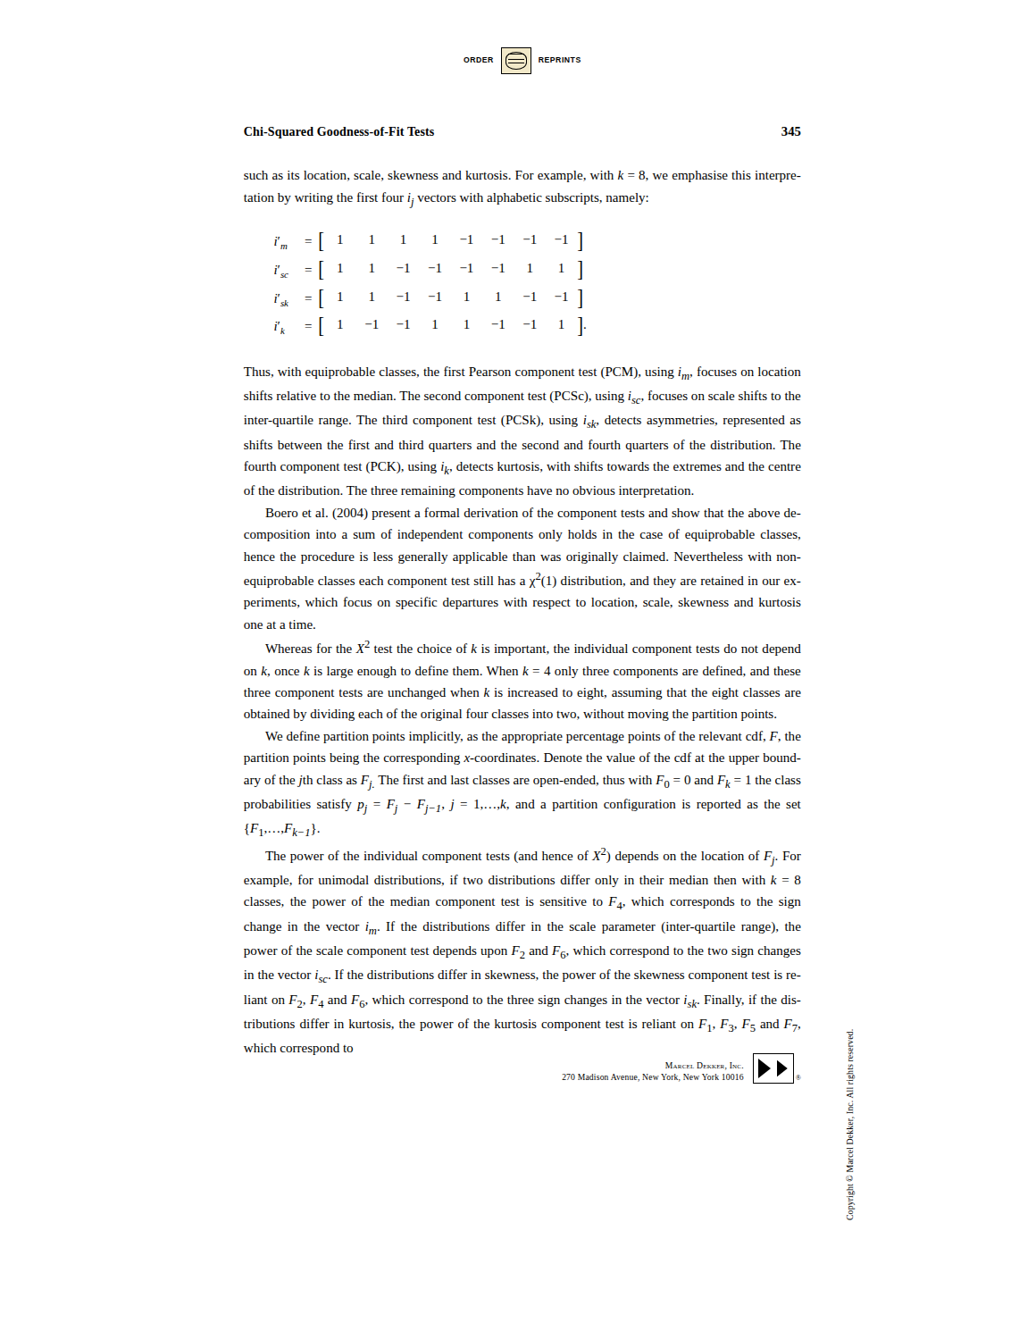| ORDER | | REPRINTS |
Chi-Squared Goodness-of-Fit Tests 345
such as its location, scale, skewness and kurtosis. For example, with k = 8, we emphasise this interpretation by writing the first four ij vectors with alphabetic subscripts, namely:
i′m = [ 1111−1−1−1−1 ]
i′sc = [ 11−1−1−1−111 ]
i′sk = [ 11−1−111−1−1 ]
i′k = [ 1−1−111−1−11 ].
Thus, with equiprobable classes, the first Pearson component test (PCM), using im, focuses on location shifts relative to the median. The second component test (PCSc), using isc, focuses on scale shifts to the inter-quartile range. The third component test (PCSk), using isk, detects asymmetries, represented as shifts between the first and third quarters and the second and fourth quarters of the distribution. The fourth component test (PCK), using ik, detects kurtosis, with shifts towards the extremes and the centre of the distribution. The three remaining components have no obvious interpretation.
Boero et al. (2004) present a formal derivation of the component tests and show that the above decomposition into a sum of independent components only holds in the case of equiprobable classes, hence the procedure is less generally applicable than was originally claimed. Nevertheless with non-equiprobable classes each component test still has a χ2(1) distribution, and they are retained in our experiments, which focus on specific departures with respect to location, scale, skewness and kurtosis one at a time.
Whereas for the X2 test the choice of k is important, the individual component tests do not depend on k, once k is large enough to define them. When k = 4 only three components are defined, and these three component tests are unchanged when k is increased to eight, assuming that the eight classes are obtained by dividing each of the original four classes into two, without moving the partition points.
We define partition points implicitly, as the appropriate percentage points of the relevant cdf, F, the partition points being the corresponding x-coordinates. Denote the value of the cdf at the upper boundary of the jth class as Fj. The first and last classes are open-ended, thus with F0 = 0 and Fk = 1 the class probabilities satisfy pj = Fj − Fj−1, j = 1,…,k, and a partition configuration is reported as the set {F1,…,Fk−1}.
The power of the individual component tests (and hence of X2) depends on the location of Fj. For example, for unimodal distributions, if two distributions differ only in their median then with k = 8 classes, the power of the median component test is sensitive to F4, which corresponds to the sign change in the vector im. If the distributions differ in the scale parameter (inter-quartile range), the power of the scale component test depends upon F2 and F6, which correspond to the two sign changes in the vector isc. If the distributions differ in skewness, the power of the skewness component test is reliant on F2, F4 and F6, which correspond to the three sign changes in the vector isk. Finally, if the distributions differ in kurtosis, the power of the kurtosis component test is reliant on F1, F3, F5 and F7, which correspond to
Copyright © Marcel Dekker, Inc. All rights reserved.
Marcel Dekker, Inc.
270 Madison Avenue, New York, New York 10016
®